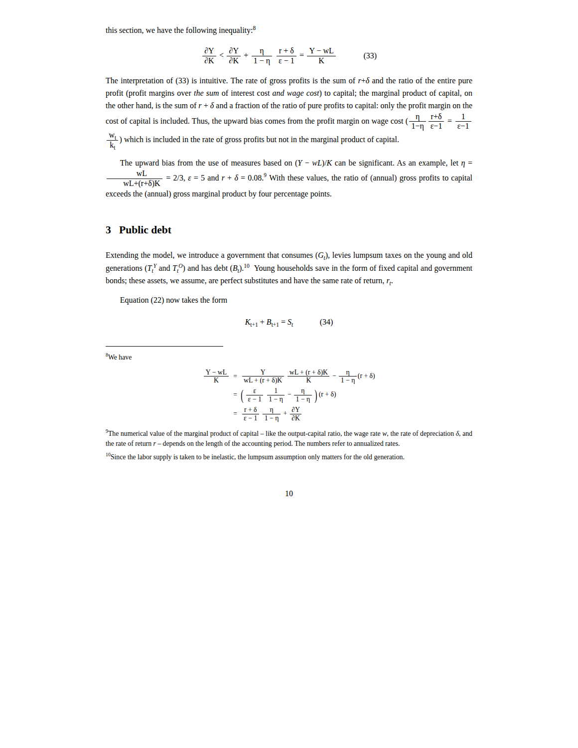this section, we have the following inequality:8
∂Y∂K < ∂Y∂K + η 1 − η r + δ ε − 1 = Y − wL K
(33)
The interpretation of (33) is intuitive. The rate of gross profits is the sum of r+δ and the ratio of the entire pure profit (profit margins over the sum of interest cost and wage cost) to capital; the marginal product of capital, on the other hand, is the sum of r + δ and a fraction of the ratio of pure profits to capital: only the profit margin on the cost of capital is included. Thus, the upward bias comes from the profit margin on wage cost (η 1−η r+δ ε−1 = 1 ε−1 wt kt) which is included in the rate of gross profits but not in the marginal product of capital.
The upward bias from the use of measures based on (Y − wL)/K can be significant. As an example, let η = wL wL+(r+δ)K = 2/3, ε = 5 and r + δ = 0.08.9 With these values, the ratio of (annual) gross profits to capital exceeds the (annual) gross marginal product by four percentage points.
3 Public debt
Extending the model, we introduce a government that consumes (Gt), levies lumpsum taxes on the young and old generations (TtY and TtO) and has debt (Bt).10 Young households save in the form of fixed capital and government bonds; these assets, we assume, are perfect substitutes and have the same rate of return, rt.
Equation (22) now takes the form
Kt+1 + Bt+1 = St
(34)
8 We have
| Y − wL K | = | Y wL + (r + δ)K wL + (r + δ)K K − η 1 − η (r + δ) |
| | = | ( ε ε − 1 1 1 − η − η 1 − η ) (r + δ) |
| | = | r + δ ε − 1 η 1 − η + ∂Y ∂K |
9 The numerical value of the marginal product of capital – like the output-capital ratio, the wage rate w, the rate of depreciation δ, and the rate of return r – depends on the length of the accounting period. The numbers refer to annualized rates.
10 Since the labor supply is taken to be inelastic, the lumpsum assumption only matters for the old generation.
10